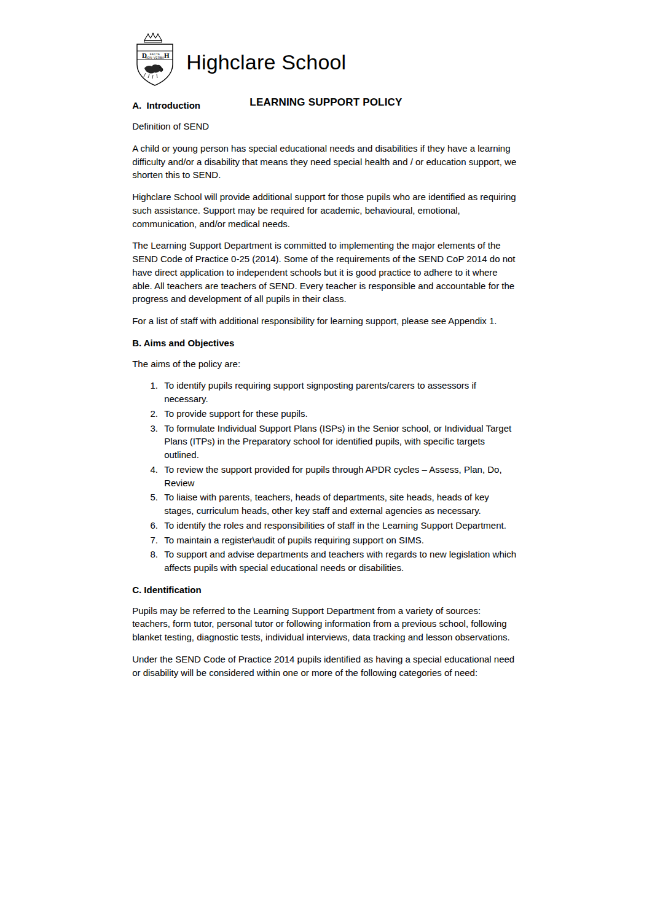D H FACTA NON VERBA
Highclare School
LEARNING SUPPORT POLICY
A. Introduction
Definition of SEND
A child or young person has special educational needs and disabilities if they have a learning difficulty and/or a disability that means they need special health and / or education support, we shorten this to SEND.
Highclare School will provide additional support for those pupils who are identified as requiring such assistance. Support may be required for academic, behavioural, emotional, communication, and/or medical needs.
The Learning Support Department is committed to implementing the major elements of the SEND Code of Practice 0-25 (2014). Some of the requirements of the SEND CoP 2014 do not have direct application to independent schools but it is good practice to adhere to it where able. All teachers are teachers of SEND. Every teacher is responsible and accountable for the progress and development of all pupils in their class.
For a list of staff with additional responsibility for learning support, please see Appendix 1.
B. Aims and Objectives
The aims of the policy are:
To identify pupils requiring support signposting parents/carers to assessors if necessary.
To provide support for these pupils.
To formulate Individual Support Plans (ISPs) in the Senior school, or Individual Target Plans (ITPs) in the Preparatory school for identified pupils, with specific targets outlined.
To review the support provided for pupils through APDR cycles – Assess, Plan, Do, Review
To liaise with parents, teachers, heads of departments, site heads, heads of key stages, curriculum heads, other key staff and external agencies as necessary.
To identify the roles and responsibilities of staff in the Learning Support Department.
To maintain a register\audit of pupils requiring support on SIMS.
To support and advise departments and teachers with regards to new legislation which affects pupils with special educational needs or disabilities.
C. Identification
Pupils may be referred to the Learning Support Department from a variety of sources: teachers, form tutor, personal tutor or following information from a previous school, following blanket testing, diagnostic tests, individual interviews, data tracking and lesson observations.
Under the SEND Code of Practice 2014 pupils identified as having a special educational need or disability will be considered within one or more of the following categories of need: